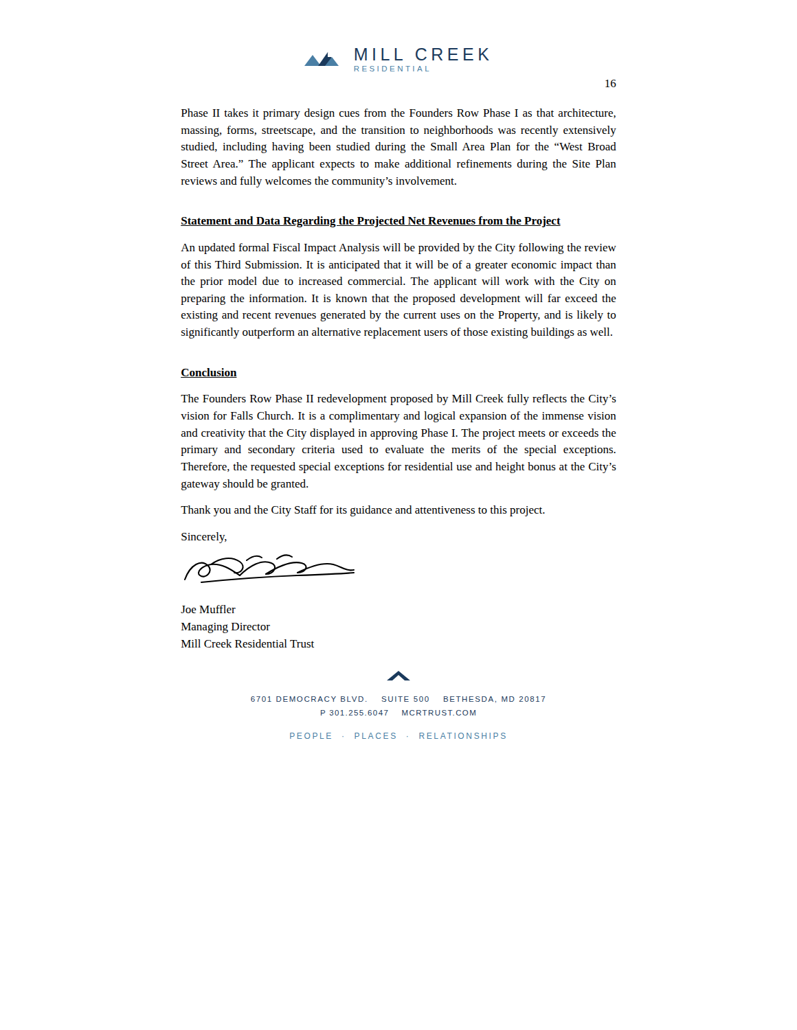MILL CREEK
RESIDENTIAL
16
Phase II takes it primary design cues from the Founders Row Phase I as that architecture, massing, forms, streetscape, and the transition to neighborhoods was recently extensively studied, including having been studied during the Small Area Plan for the “West Broad Street Area.” The applicant expects to make additional refinements during the Site Plan reviews and fully welcomes the community’s involvement.
Statement and Data Regarding the Projected Net Revenues from the Project
An updated formal Fiscal Impact Analysis will be provided by the City following the review of this Third Submission. It is anticipated that it will be of a greater economic impact than the prior model due to increased commercial. The applicant will work with the City on preparing the information. It is known that the proposed development will far exceed the existing and recent revenues generated by the current uses on the Property, and is likely to significantly outperform an alternative replacement users of those existing buildings as well.
Conclusion
The Founders Row Phase II redevelopment proposed by Mill Creek fully reflects the City’s vision for Falls Church. It is a complimentary and logical expansion of the immense vision and creativity that the City displayed in approving Phase I. The project meets or exceeds the primary and secondary criteria used to evaluate the merits of the special exceptions. Therefore, the requested special exceptions for residential use and height bonus at the City’s gateway should be granted.
Thank you and the City Staff for its guidance and attentiveness to this project.
Sincerely,
Joe Muffler
Managing Director
Mill Creek Residential Trust
6701 DEMOCRACY BLVD. SUITE 500 BETHESDA, MD 20817
P 301.255.6047 MCRTRUST.COM
PEOPLE · PLACES · RELATIONSHIPS